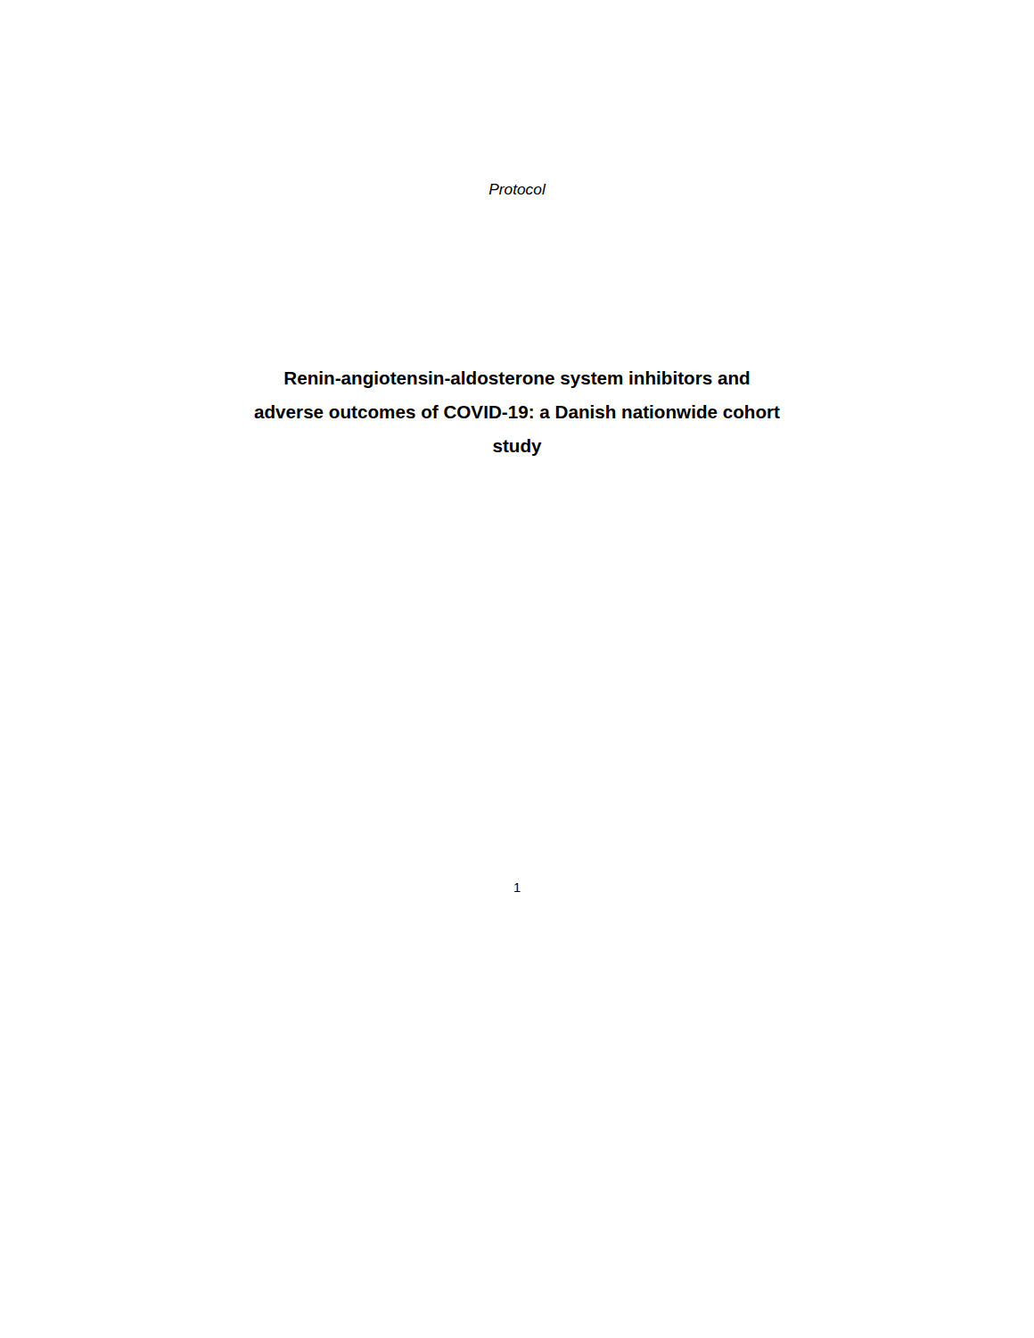Protocol
Renin-angiotensin-aldosterone system inhibitors and adverse outcomes of COVID-19: a Danish nationwide cohort study
1